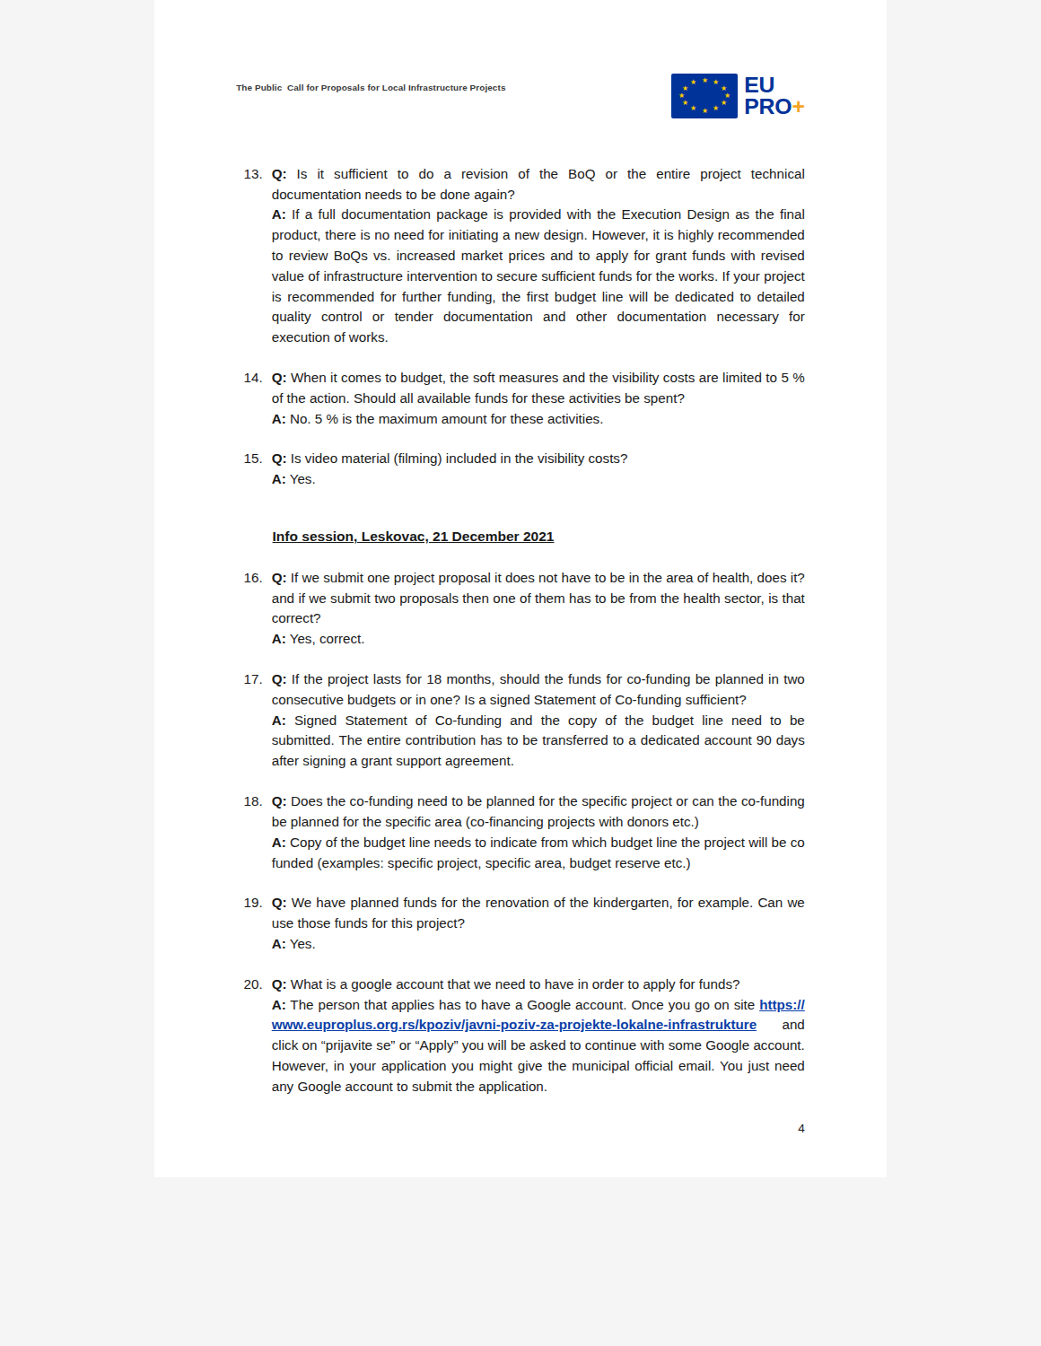The Public Call for Proposals for Local Infrastructure Projects
★ ★ ★ ★ ★ ★ ★ ★ ★ ★ ★ ★
EU PRO+
Q: Is it sufficient to do a revision of the BoQ or the entire project technical documentation needs to be done again? A: If a full documentation package is provided with the Execution Design as the final product, there is no need for initiating a new design. However, it is highly recommended to review BoQs vs. increased market prices and to apply for grant funds with revised value of infrastructure intervention to secure sufficient funds for the works. If your project is recommended for further funding, the first budget line will be dedicated to detailed quality control or tender documentation and other documentation necessary for execution of works.
Q: When it comes to budget, the soft measures and the visibility costs are limited to 5 % of the action. Should all available funds for these activities be spent? A: No. 5 % is the maximum amount for these activities.
Q: Is video material (filming) included in the visibility costs? A: Yes.
Info session, Leskovac, 21 December 2021
Q: If we submit one project proposal it does not have to be in the area of health, does it? and if we submit two proposals then one of them has to be from the health sector, is that correct? A: Yes, correct.
Q: If the project lasts for 18 months, should the funds for co-funding be planned in two consecutive budgets or in one? Is a signed Statement of Co-funding sufficient? A: Signed Statement of Co-funding and the copy of the budget line need to be submitted. The entire contribution has to be transferred to a dedicated account 90 days after signing a grant support agreement.
Q: Does the co-funding need to be planned for the specific project or can the co-funding be planned for the specific area (co-financing projects with donors etc.) A: Copy of the budget line needs to indicate from which budget line the project will be co funded (examples: specific project, specific area, budget reserve etc.)
Q: We have planned funds for the renovation of the kindergarten, for example. Can we use those funds for this project? A: Yes.
Q: What is a google account that we need to have in order to apply for funds? A: The person that applies has to have a Google account. Once you go on site https://www.euproplus.org.rs/kpoziv/javni-poziv-za-projekte-lokalne-infrastrukture and click on “prijavite se” or “Apply” you will be asked to continue with some Google account. However, in your application you might give the municipal official email. You just need any Google account to submit the application.
4